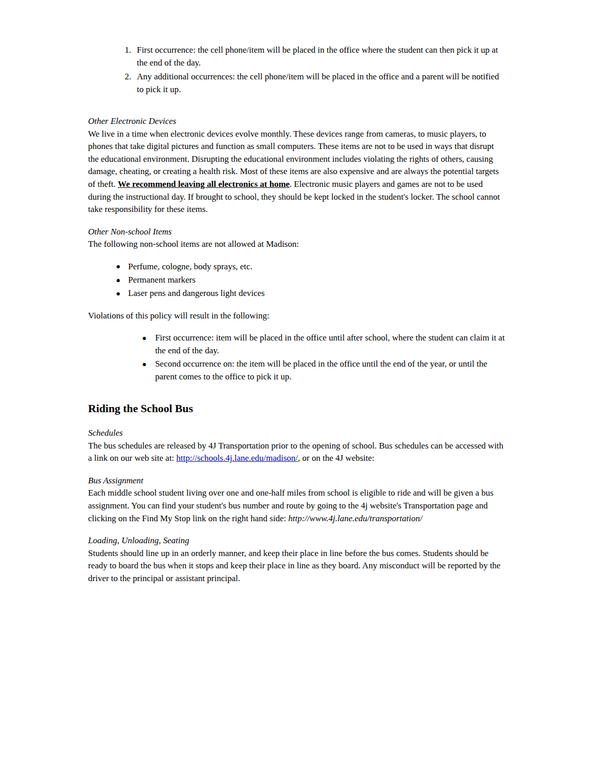First occurrence: the cell phone/item will be placed in the office where the student can then pick it up at the end of the day.
Any additional occurrences: the cell phone/item will be placed in the office and a parent will be notified to pick it up.
Other Electronic Devices
We live in a time when electronic devices evolve monthly. These devices range from cameras, to music players, to phones that take digital pictures and function as small computers. These items are not to be used in ways that disrupt the educational environment. Disrupting the educational environment includes violating the rights of others, causing damage, cheating, or creating a health risk. Most of these items are also expensive and are always the potential targets of theft. We recommend leaving all electronics at home. Electronic music players and games are not to be used during the instructional day. If brought to school, they should be kept locked in the student's locker. The school cannot take responsibility for these items.
Other Non-school Items
The following non-school items are not allowed at Madison:
Perfume, cologne, body sprays, etc.
Permanent markers
Laser pens and dangerous light devices
Violations of this policy will result in the following:
First occurrence: item will be placed in the office until after school, where the student can claim it at the end of the day.
Second occurrence on: the item will be placed in the office until the end of the year, or until the parent comes to the office to pick it up.
Riding the School Bus
Schedules
The bus schedules are released by 4J Transportation prior to the opening of school. Bus schedules can be accessed with a link on our web site at: http://schools.4j.lane.edu/madison/, or on the 4J website:
Bus Assignment
Each middle school student living over one and one-half miles from school is eligible to ride and will be given a bus assignment. You can find your student's bus number and route by going to the 4j website's Transportation page and clicking on the Find My Stop link on the right hand side: http://www.4j.lane.edu/transportation/
Loading, Unloading, Seating
Students should line up in an orderly manner, and keep their place in line before the bus comes. Students should be ready to board the bus when it stops and keep their place in line as they board. Any misconduct will be reported by the driver to the principal or assistant principal.